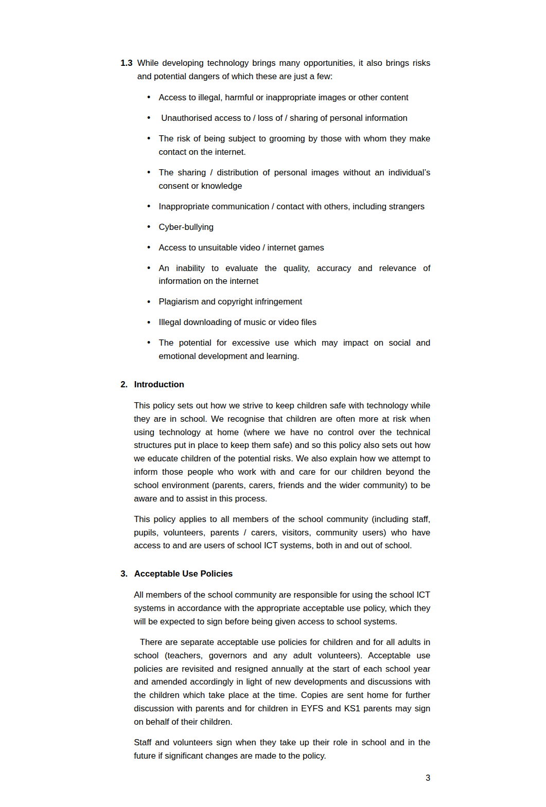1.3 While developing technology brings many opportunities, it also brings risks and potential dangers of which these are just a few:
Access to illegal, harmful or inappropriate images or other content
Unauthorised access to / loss of / sharing of personal information
The risk of being subject to grooming by those with whom they make contact on the internet.
The sharing / distribution of personal images without an individual’s consent or knowledge
Inappropriate communication / contact with others, including strangers
Cyber-bullying
Access to unsuitable video / internet games
An inability to evaluate the quality, accuracy and relevance of information on the internet
Plagiarism and copyright infringement
Illegal downloading of music or video files
The potential for excessive use which may impact on social and emotional development and learning.
2. Introduction
This policy sets out how we strive to keep children safe with technology while they are in school. We recognise that children are often more at risk when using technology at home (where we have no control over the technical structures put in place to keep them safe) and so this policy also sets out how we educate children of the potential risks. We also explain how we attempt to inform those people who work with and care for our children beyond the school environment (parents, carers, friends and the wider community) to be aware and to assist in this process.
This policy applies to all members of the school community (including staff, pupils, volunteers, parents / carers, visitors, community users) who have access to and are users of school ICT systems, both in and out of school.
3. Acceptable Use Policies
All members of the school community are responsible for using the school ICT systems in accordance with the appropriate acceptable use policy, which they will be expected to sign before being given access to school systems.
There are separate acceptable use policies for children and for all adults in school (teachers, governors and any adult volunteers). Acceptable use policies are revisited and resigned annually at the start of each school year and amended accordingly in light of new developments and discussions with the children which take place at the time. Copies are sent home for further discussion with parents and for children in EYFS and KS1 parents may sign on behalf of their children.
Staff and volunteers sign when they take up their role in school and in the future if significant changes are made to the policy.
3